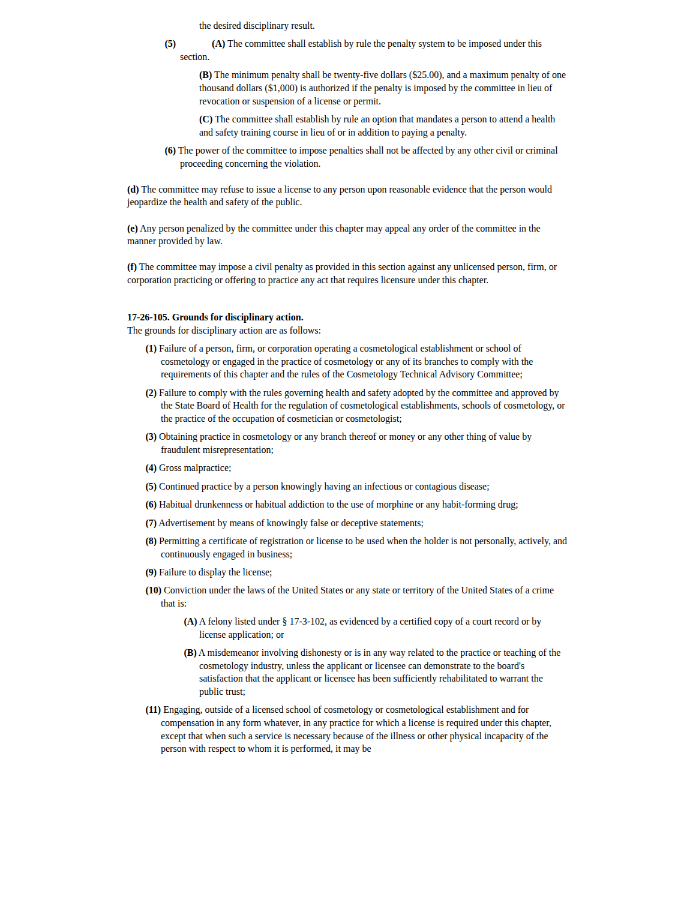the desired disciplinary result.
(5) (A) The committee shall establish by rule the penalty system to be imposed under this section.
(B) The minimum penalty shall be twenty-five dollars ($25.00), and a maximum penalty of one thousand dollars ($1,000) is authorized if the penalty is imposed by the committee in lieu of revocation or suspension of a license or permit.
(C) The committee shall establish by rule an option that mandates a person to attend a health and safety training course in lieu of or in addition to paying a penalty.
(6) The power of the committee to impose penalties shall not be affected by any other civil or criminal proceeding concerning the violation.
(d) The committee may refuse to issue a license to any person upon reasonable evidence that the person would jeopardize the health and safety of the public.
(e) Any person penalized by the committee under this chapter may appeal any order of the committee in the manner provided by law.
(f) The committee may impose a civil penalty as provided in this section against any unlicensed person, firm, or corporation practicing or offering to practice any act that requires licensure under this chapter.
17-26-105. Grounds for disciplinary action.
The grounds for disciplinary action are as follows:
(1) Failure of a person, firm, or corporation operating a cosmetological establishment or school of cosmetology or engaged in the practice of cosmetology or any of its branches to comply with the requirements of this chapter and the rules of the Cosmetology Technical Advisory Committee;
(2) Failure to comply with the rules governing health and safety adopted by the committee and approved by the State Board of Health for the regulation of cosmetological establishments, schools of cosmetology, or the practice of the occupation of cosmetician or cosmetologist;
(3) Obtaining practice in cosmetology or any branch thereof or money or any other thing of value by fraudulent misrepresentation;
(4) Gross malpractice;
(5) Continued practice by a person knowingly having an infectious or contagious disease;
(6) Habitual drunkenness or habitual addiction to the use of morphine or any habit-forming drug;
(7) Advertisement by means of knowingly false or deceptive statements;
(8) Permitting a certificate of registration or license to be used when the holder is not personally, actively, and continuously engaged in business;
(9) Failure to display the license;
(10) Conviction under the laws of the United States or any state or territory of the United States of a crime that is:
(A) A felony listed under § 17-3-102, as evidenced by a certified copy of a court record or by license application; or
(B) A misdemeanor involving dishonesty or is in any way related to the practice or teaching of the cosmetology industry, unless the applicant or licensee can demonstrate to the board's satisfaction that the applicant or licensee has been sufficiently rehabilitated to warrant the public trust;
(11) Engaging, outside of a licensed school of cosmetology or cosmetological establishment and for compensation in any form whatever, in any practice for which a license is required under this chapter, except that when such a service is necessary because of the illness or other physical incapacity of the person with respect to whom it is performed, it may be